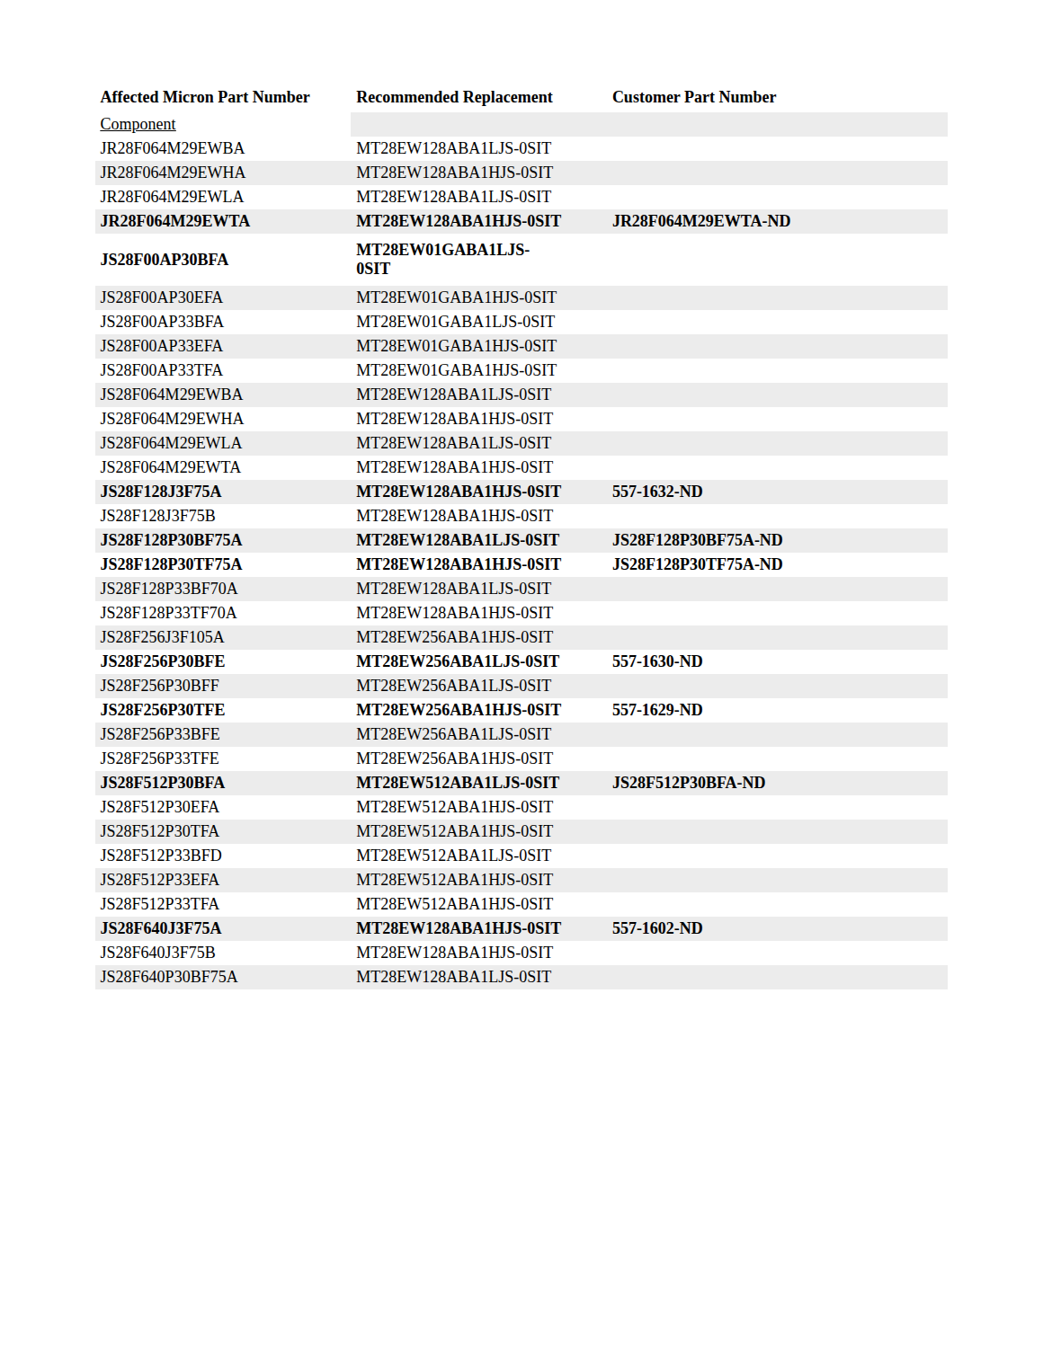| Affected Micron Part Number | Recommended Replacement | Customer Part Number |
| --- | --- | --- |
| Component | | |
| JR28F064M29EWBA | MT28EW128ABA1LJS-0SIT | |
| JR28F064M29EWHA | MT28EW128ABA1HJS-0SIT | |
| JR28F064M29EWLA | MT28EW128ABA1LJS-0SIT | |
| JR28F064M29EWTA | MT28EW128ABA1HJS-0SIT | JR28F064M29EWTA-ND |
| JS28F00AP30BFA | MT28EW01GABA1LJS- 0SIT | |
| JS28F00AP30EFA | MT28EW01GABA1HJS-0SIT | |
| JS28F00AP33BFA | MT28EW01GABA1LJS-0SIT | |
| JS28F00AP33EFA | MT28EW01GABA1HJS-0SIT | |
| JS28F00AP33TFA | MT28EW01GABA1HJS-0SIT | |
| JS28F064M29EWBA | MT28EW128ABA1LJS-0SIT | |
| JS28F064M29EWHA | MT28EW128ABA1HJS-0SIT | |
| JS28F064M29EWLA | MT28EW128ABA1LJS-0SIT | |
| JS28F064M29EWTA | MT28EW128ABA1HJS-0SIT | |
| JS28F128J3F75A | MT28EW128ABA1HJS-0SIT | 557-1632-ND |
| JS28F128J3F75B | MT28EW128ABA1HJS-0SIT | |
| JS28F128P30BF75A | MT28EW128ABA1LJS-0SIT | JS28F128P30BF75A-ND |
| JS28F128P30TF75A | MT28EW128ABA1HJS-0SIT | JS28F128P30TF75A-ND |
| JS28F128P33BF70A | MT28EW128ABA1LJS-0SIT | |
| JS28F128P33TF70A | MT28EW128ABA1HJS-0SIT | |
| JS28F256J3F105A | MT28EW256ABA1HJS-0SIT | |
| JS28F256P30BFE | MT28EW256ABA1LJS-0SIT | 557-1630-ND |
| JS28F256P30BFF | MT28EW256ABA1LJS-0SIT | |
| JS28F256P30TFE | MT28EW256ABA1HJS-0SIT | 557-1629-ND |
| JS28F256P33BFE | MT28EW256ABA1LJS-0SIT | |
| JS28F256P33TFE | MT28EW256ABA1HJS-0SIT | |
| JS28F512P30BFA | MT28EW512ABA1LJS-0SIT | JS28F512P30BFA-ND |
| JS28F512P30EFA | MT28EW512ABA1HJS-0SIT | |
| JS28F512P30TFA | MT28EW512ABA1HJS-0SIT | |
| JS28F512P33BFD | MT28EW512ABA1LJS-0SIT | |
| JS28F512P33EFA | MT28EW512ABA1HJS-0SIT | |
| JS28F512P33TFA | MT28EW512ABA1HJS-0SIT | |
| JS28F640J3F75A | MT28EW128ABA1HJS-0SIT | 557-1602-ND |
| JS28F640J3F75B | MT28EW128ABA1HJS-0SIT | |
| JS28F640P30BF75A | MT28EW128ABA1LJS-0SIT | |